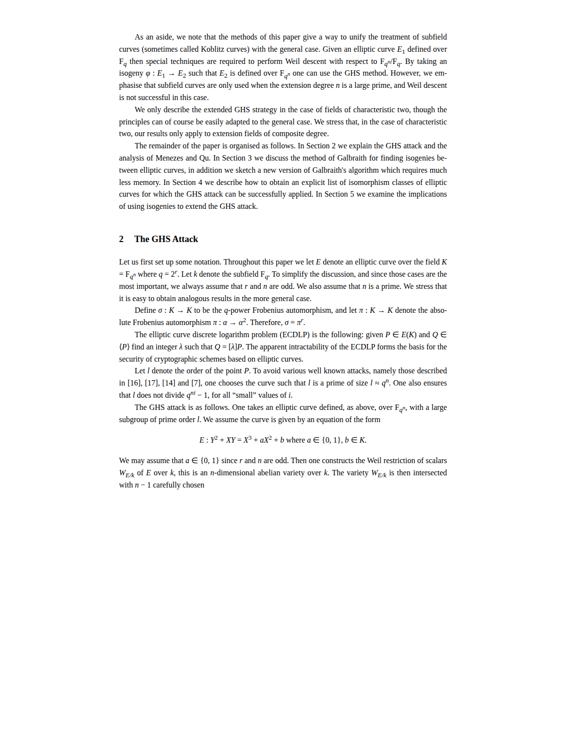As an aside, we note that the methods of this paper give a way to unify the treatment of subfield curves (sometimes called Koblitz curves) with the general case. Given an elliptic curve E1 defined over Fq then special techniques are required to perform Weil descent with respect to Fqn/Fq. By taking an isogeny φ : E1 → E2 such that E2 is defined over Fqn one can use the GHS method. However, we emphasise that subfield curves are only used when the extension degree n is a large prime, and Weil descent is not successful in this case.
We only describe the extended GHS strategy in the case of fields of characteristic two, though the principles can of course be easily adapted to the general case. We stress that, in the case of characteristic two, our results only apply to extension fields of composite degree.
The remainder of the paper is organised as follows. In Section 2 we explain the GHS attack and the analysis of Menezes and Qu. In Section 3 we discuss the method of Galbraith for finding isogenies between elliptic curves, in addition we sketch a new version of Galbraith's algorithm which requires much less memory. In Section 4 we describe how to obtain an explicit list of isomorphism classes of elliptic curves for which the GHS attack can be successfully applied. In Section 5 we examine the implications of using isogenies to extend the GHS attack.
2 The GHS Attack
Let us first set up some notation. Throughout this paper we let E denote an elliptic curve over the field K = Fqn where q = 2r. Let k denote the subfield Fq. To simplify the discussion, and since those cases are the most important, we always assume that r and n are odd. We also assume that n is a prime. We stress that it is easy to obtain analogous results in the more general case.
Define σ : K → K to be the q-power Frobenius automorphism, and let π : K → K denote the absolute Frobenius automorphism π : α → α2. Therefore, σ = πr.
The elliptic curve discrete logarithm problem (ECDLP) is the following: given P ∈ E(K) and Q ∈ ⟨P⟩ find an integer λ such that Q = [λ]P. The apparent intractability of the ECDLP forms the basis for the security of cryptographic schemes based on elliptic curves.
Let l denote the order of the point P. To avoid various well known attacks, namely those described in [16], [17], [14] and [7], one chooses the curve such that l is a prime of size l ≈ qn. One also ensures that l does not divide qni − 1, for all “small” values of i.
The GHS attack is as follows. One takes an elliptic curve defined, as above, over Fqn, with a large subgroup of prime order l. We assume the curve is given by an equation of the form
E : Y2 + XY = X3 + aX2 + b where a ∈ {0, 1}, b ∈ K.
We may assume that a ∈ {0, 1} since r and n are odd. Then one constructs the Weil restriction of scalars WE/k of E over k, this is an n-dimensional abelian variety over k. The variety WE/k is then intersected with n − 1 carefully chosen